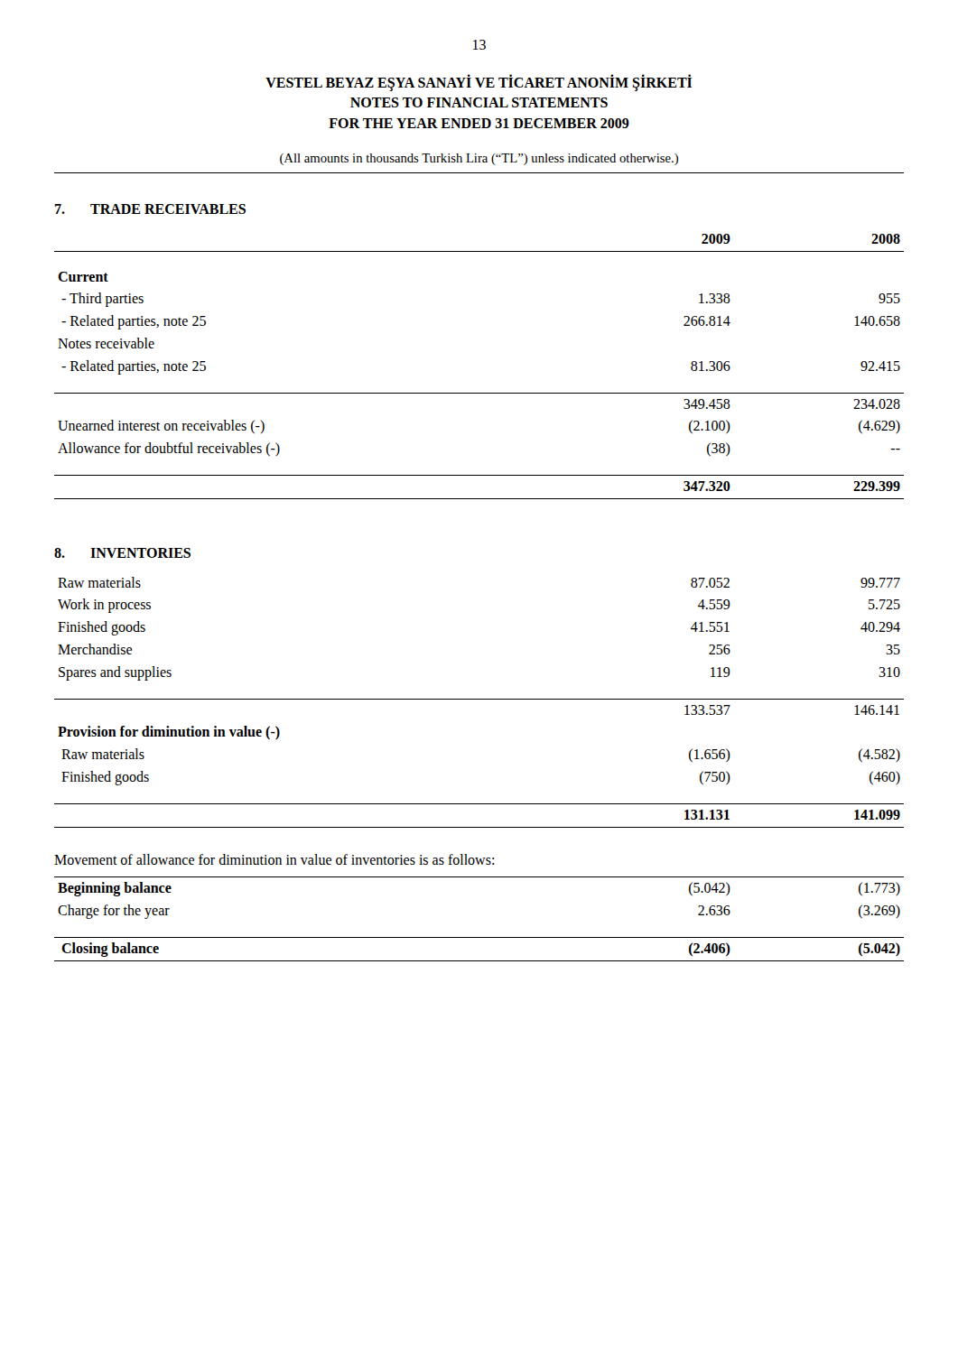13
VESTEL BEYAZ EŞYA SANAYİ VE TİCARET ANONİM ŞİRKETİ
NOTES TO FINANCIAL STATEMENTS
FOR THE YEAR ENDED 31 DECEMBER 2009
(All amounts in thousands Turkish Lira (“TL”) unless indicated otherwise.)
7. TRADE RECEIVABLES
| | 2009 | 2008 |
| Current | | |
| - Third parties | 1.338 | 955 |
| - Related parties, note 25 | 266.814 | 140.658 |
| Notes receivable | | |
| - Related parties, note 25 | 81.306 | 92.415 |
| | 349.458 | 234.028 |
| Unearned interest on receivables (-) | (2.100) | (4.629) |
| Allowance for doubtful receivables (-) | (38) | -- |
| | 347.320 | 229.399 |
8. INVENTORIES
| Raw materials | 87.052 | 99.777 |
| Work in process | 4.559 | 5.725 |
| Finished goods | 41.551 | 40.294 |
| Merchandise | 256 | 35 |
| Spares and supplies | 119 | 310 |
| | 133.537 | 146.141 |
| Provision for diminution in value (-) | | |
| Raw materials | (1.656) | (4.582) |
| Finished goods | (750) | (460) |
| | 131.131 | 141.099 |
Movement of allowance for diminution in value of inventories is as follows:
| Beginning balance | (5.042) | (1.773) |
| Charge for the year | 2.636 | (3.269) |
| Closing balance | (2.406) | (5.042) |